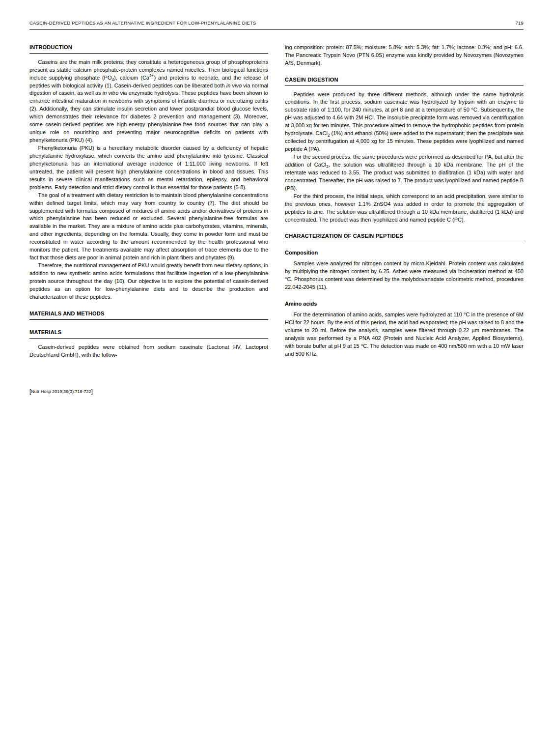Casein-derived peptides as an alternative ingredient for low-phenylalanine diets 719
Introduction
Caseins are the main milk proteins; they constitute a heterogeneous group of phosphoproteins present as stable calcium phosphate-protein complexes named micelles. Their biological functions include supplying phosphate (PO4), calcium (Ca2+) and proteins to neonate, and the release of peptides with biological activity (1). Casein-derived peptides can be liberated both in vivo via normal digestion of casein, as well as in vitro via enzymatic hydrolysis. These peptides have been shown to enhance intestinal maturation in newborns with symptoms of infantile diarrhea or necrotizing colitis (2). Additionally, they can stimulate insulin secretion and lower postprandial blood glucose levels, which demonstrates their relevance for diabetes 2 prevention and management (3). Moreover, some casein-derived peptides are high-energy phenylalanine-free food sources that can play a unique role on nourishing and preventing major neurocognitive deficits on patients with phenylketonuria (PKU) (4).
Phenylketonuria (PKU) is a hereditary metabolic disorder caused by a deficiency of hepatic phenylalanine hydroxylase, which converts the amino acid phenylalanine into tyrosine. Classical phenylketonuria has an international average incidence of 1:11,000 living newborns. If left untreated, the patient will present high phenylalanine concentrations in blood and tissues. This results in severe clinical manifestations such as mental retardation, epilepsy, and behavioral problems. Early detection and strict dietary control is thus essential for those patients (5-8).
The goal of a treatment with dietary restriction is to maintain blood phenylalanine concentrations within defined target limits, which may vary from country to country (7). The diet should be supplemented with formulas composed of mixtures of amino acids and/or derivatives of proteins in which phenylalanine has been reduced or excluded. Several phenylalanine-free formulas are available in the market. They are a mixture of amino acids plus carbohydrates, vitamins, minerals, and other ingredients, depending on the formula. Usually, they come in powder form and must be reconstituted in water according to the amount recommended by the health professional who monitors the patient. The treatments available may affect absorption of trace elements due to the fact that those diets are poor in animal protein and rich in plant fibers and phytates (9).
Therefore, the nutritional management of PKU would greatly benefit from new dietary options, in addition to new synthetic amino acids formulations that facilitate ingestion of a low-phenylalanine protein source throughout the day (10). Our objective is to explore the potential of casein-derived peptides as an option for low-phenylalanine diets and to describe the production and characterization of these peptides.
Materials and methods
Materials
Casein-derived peptides were obtained from sodium caseinate (Lactonat HV, Lactoprot Deutschland GmbH), with the follow-
ing composition: protein: 87.5%; moisture: 5.8%; ash: 5.3%; fat: 1.7%; lactose: 0.3%; and pH: 6.6. The Pancreatic Trypsin Novo (PTN 6.0S) enzyme was kindly provided by Novozymes (Novozymes A/S, Denmark).
Casein digestion
Peptides were produced by three different methods, although under the same hydrolysis conditions. In the first process, sodium caseinate was hydrolyzed by trypsin with an enzyme to substrate ratio of 1:100, for 240 minutes, at pH 8 and at a temperature of 50 °C. Subsequently, the pH was adjusted to 4.64 with 2M HCl. The insoluble precipitate form was removed via centrifugation at 3,000 xg for ten minutes. This procedure aimed to remove the hydrophobic peptides from protein hydrolysate. CaCl2 (1%) and ethanol (50%) were added to the supernatant; then the precipitate was collected by centrifugation at 4,000 xg for 15 minutes. These peptides were lyophilized and named peptide A (PA).
For the second process, the same procedures were performed as described for PA, but after the addition of CaCl2, the solution was ultrafiltered through a 10 kDa membrane. The pH of the retentate was reduced to 3.55. The product was submitted to diafiltration (1 kDa) with water and concentrated. Thereafter, the pH was raised to 7. The product was lyophilized and named peptide B (PB).
For the third process, the initial steps, which correspond to an acid precipitation, were similar to the previous ones, however 1.1% ZnSO4 was added in order to promote the aggregation of peptides to zinc. The solution was ultrafiltered through a 10 kDa membrane, diafiltered (1 kDa) and concentrated. The product was then lyophilized and named peptide C (PC).
Characterization of casein peptides
Composition
Samples were analyzed for nitrogen content by micro-Kjeldahl. Protein content was calculated by multiplying the nitrogen content by 6.25. Ashes were measured via incineration method at 450 °C. Phosphorus content was determined by the molybdovanadate colorimetric method, procedures 22.042-2045 (11).
Amino acids
For the determination of amino acids, samples were hydrolyzed at 110 °C in the presence of 6M HCl for 22 hours. By the end of this period, the acid had evaporated; the pH was raised to 8 and the volume to 20 ml. Before the analysis, samples were filtered through 0.22 µm membranes. The analysis was performed by a PNA 402 (Protein and Nucleic Acid Analyzer, Applied Biosystems), with borate buffer at pH 9 at 15 °C. The detection was made on 400 nm/500 nm with a 10 mW laser and 500 KHz.
[Nutr Hosp 2019;36(3):718-722]